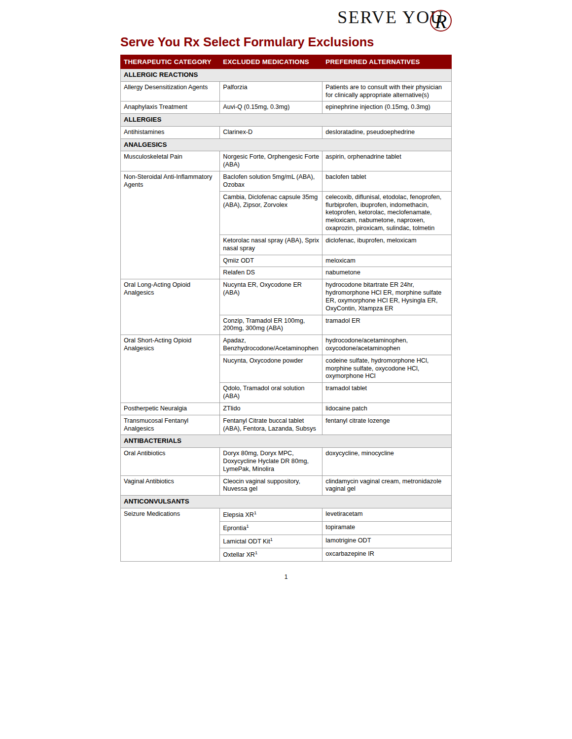SERVE YOU R
Serve You Rx Select Formulary Exclusions
| THERAPEUTIC CATEGORY | EXCLUDED MEDICATIONS | PREFERRED ALTERNATIVES |
| --- | --- | --- |
| ALLERGIC REACTIONS |
| Allergy Desensitization Agents | Palforzia | Patients are to consult with their physician for clinically appropriate alternative(s) |
| Anaphylaxis Treatment | Auvi-Q (0.15mg, 0.3mg) | epinephrine injection (0.15mg, 0.3mg) |
| ALLERGIES |
| Antihistamines | Clarinex-D | desloratadine, pseudoephedrine |
| ANALGESICS |
| Musculoskeletal Pain | Norgesic Forte, Orphengesic Forte (ABA) | aspirin, orphenadrine tablet |
| Non-Steroidal Anti-Inflammatory Agents | Baclofen solution 5mg/mL (ABA), Ozobax | baclofen tablet |
| Cambia, Diclofenac capsule 35mg (ABA), Zipsor, Zorvolex | celecoxib, diflunisal, etodolac, fenoprofen, flurbiprofen, ibuprofen, indomethacin, ketoprofen, ketorolac, meclofenamate, meloxicam, nabumetone, naproxen, oxaprozin, piroxicam, sulindac, tolmetin |
| Ketorolac nasal spray (ABA), Sprix nasal spray | diclofenac, ibuprofen, meloxicam |
| Qmiiz ODT | meloxicam |
| Relafen DS | nabumetone |
| Oral Long-Acting Opioid Analgesics | Nucynta ER, Oxycodone ER (ABA) | hydrocodone bitartrate ER 24hr, hydromorphone HCl ER, morphine sulfate ER, oxymorphone HCl ER, Hysingla ER, OxyContin, Xtampza ER |
| Conzip, Tramadol ER 100mg, 200mg, 300mg (ABA) | tramadol ER |
| Oral Short-Acting Opioid Analgesics | Apadaz, Benzhydrocodone/Acetaminophen | hydrocodone/acetaminophen, oxycodone/acetaminophen |
| Nucynta, Oxycodone powder | codeine sulfate, hydromorphone HCl, morphine sulfate, oxycodone HCl, oxymorphone HCl |
| Qdolo, Tramadol oral solution (ABA) | tramadol tablet |
| Postherpetic Neuralgia | ZTlido | lidocaine patch |
| Transmucosal Fentanyl Analgesics | Fentanyl Citrate buccal tablet (ABA), Fentora, Lazanda, Subsys | fentanyl citrate lozenge |
| ANTIBACTERIALS |
| Oral Antibiotics | Doryx 80mg, Doryx MPC, Doxycycline Hyclate DR 80mg, LymePak, Minolira | doxycycline, minocycline |
| Vaginal Antibiotics | Cleocin vaginal suppository, Nuvessa gel | clindamycin vaginal cream, metronidazole vaginal gel |
| ANTICONVULSANTS |
| Seizure Medications | Elepsia XR 1 | levetiracetam |
| Eprontia 1 | topiramate |
| Lamictal ODT Kit 1 | lamotrigine ODT |
| Oxtellar XR 1 | oxcarbazepine IR |
1